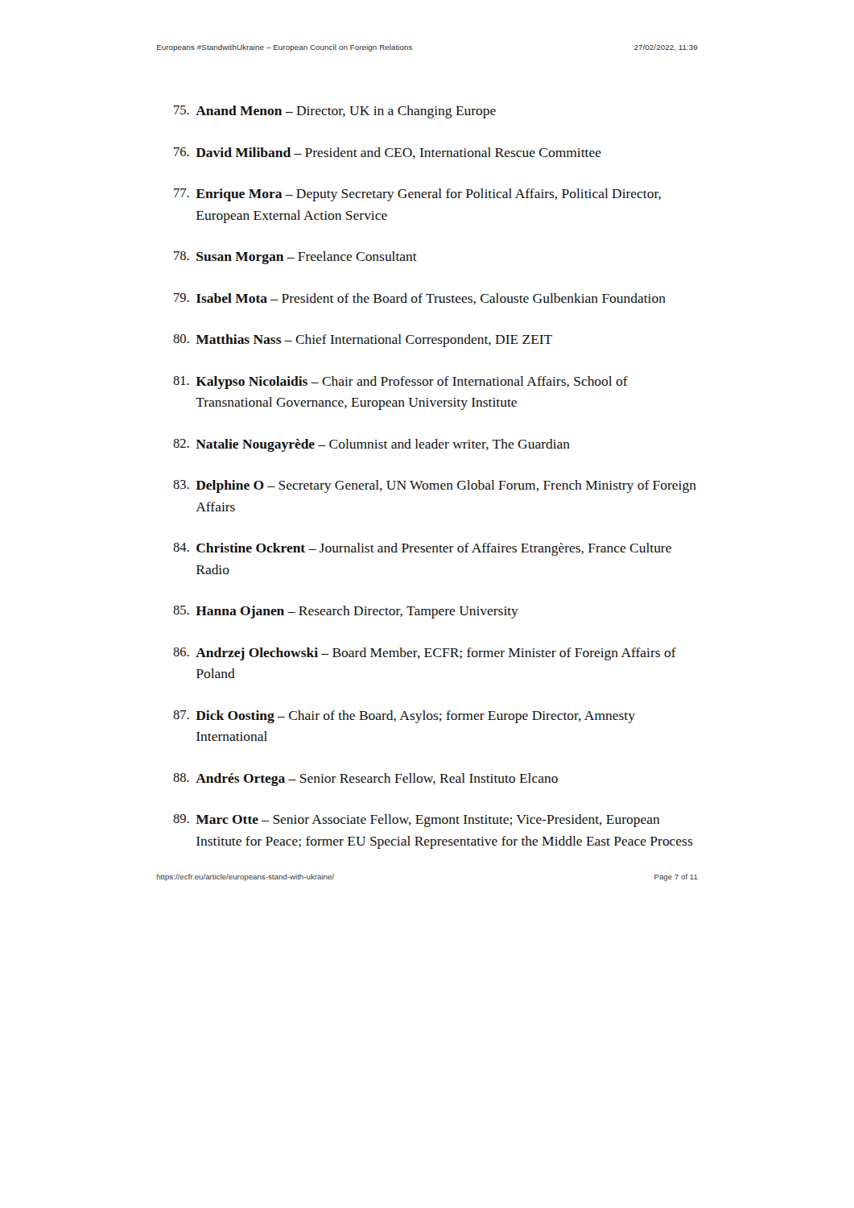Europeans #StandwithUkraine – European Council on Foreign Relations 27/02/2022, 11:39
Anand Menon – Director, UK in a Changing Europe
David Miliband – President and CEO, International Rescue Committee
Enrique Mora – Deputy Secretary General for Political Affairs, Political Director, European External Action Service
Susan Morgan – Freelance Consultant
Isabel Mota – President of the Board of Trustees, Calouste Gulbenkian Foundation
Matthias Nass – Chief International Correspondent, DIE ZEIT
Kalypso Nicolaidis – Chair and Professor of International Affairs, School of Transnational Governance, European University Institute
Natalie Nougayrède – Columnist and leader writer, The Guardian
Delphine O – Secretary General, UN Women Global Forum, French Ministry of Foreign Affairs
Christine Ockrent – Journalist and Presenter of Affaires Etrangères, France Culture Radio
Hanna Ojanen – Research Director, Tampere University
Andrzej Olechowski – Board Member, ECFR; former Minister of Foreign Affairs of Poland
Dick Oosting – Chair of the Board, Asylos; former Europe Director, Amnesty International
Andrés Ortega – Senior Research Fellow, Real Instituto Elcano
Marc Otte – Senior Associate Fellow, Egmont Institute; Vice-President, European Institute for Peace; former EU Special Representative for the Middle East Peace Process
https://ecfr.eu/article/europeans-stand-with-ukraine/ Page 7 of 11